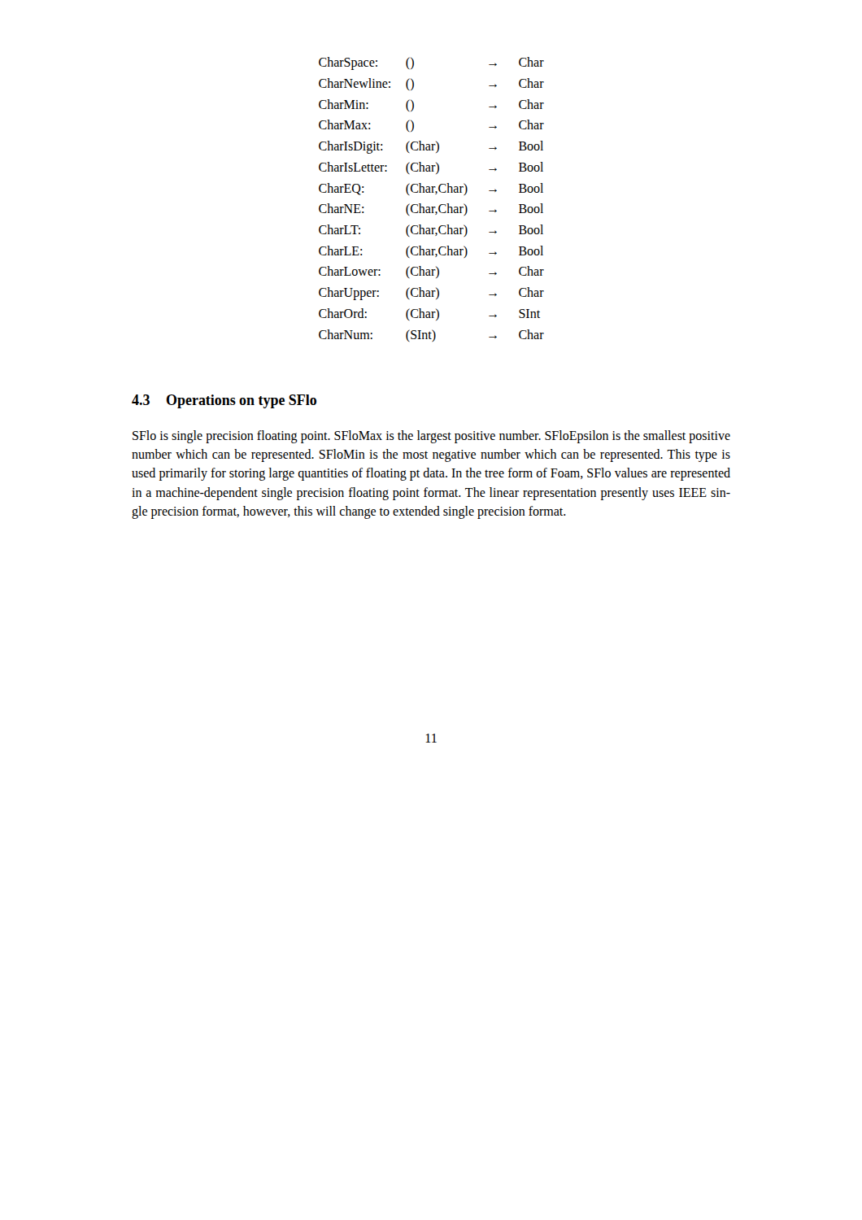| CharSpace: | () | → | Char |
| CharNewline: | () | → | Char |
| CharMin: | () | → | Char |
| CharMax: | () | → | Char |
| CharIsDigit: | (Char) | → | Bool |
| CharIsLetter: | (Char) | → | Bool |
| CharEQ: | (Char,Char) | → | Bool |
| CharNE: | (Char,Char) | → | Bool |
| CharLT: | (Char,Char) | → | Bool |
| CharLE: | (Char,Char) | → | Bool |
| CharLower: | (Char) | → | Char |
| CharUpper: | (Char) | → | Char |
| CharOrd: | (Char) | → | SInt |
| CharNum: | (SInt) | → | Char |
4.3 Operations on type SFlo
SFlo is single precision floating point. SFloMax is the largest positive number. SFloEpsilon is the smallest positive number which can be represented. SFloMin is the most negative number which can be represented. This type is used primarily for storing large quantities of floating pt data. In the tree form of Foam, SFlo values are represented in a machine-dependent single precision floating point format. The linear representation presently uses IEEE single precision format, however, this will change to extended single precision format.
11